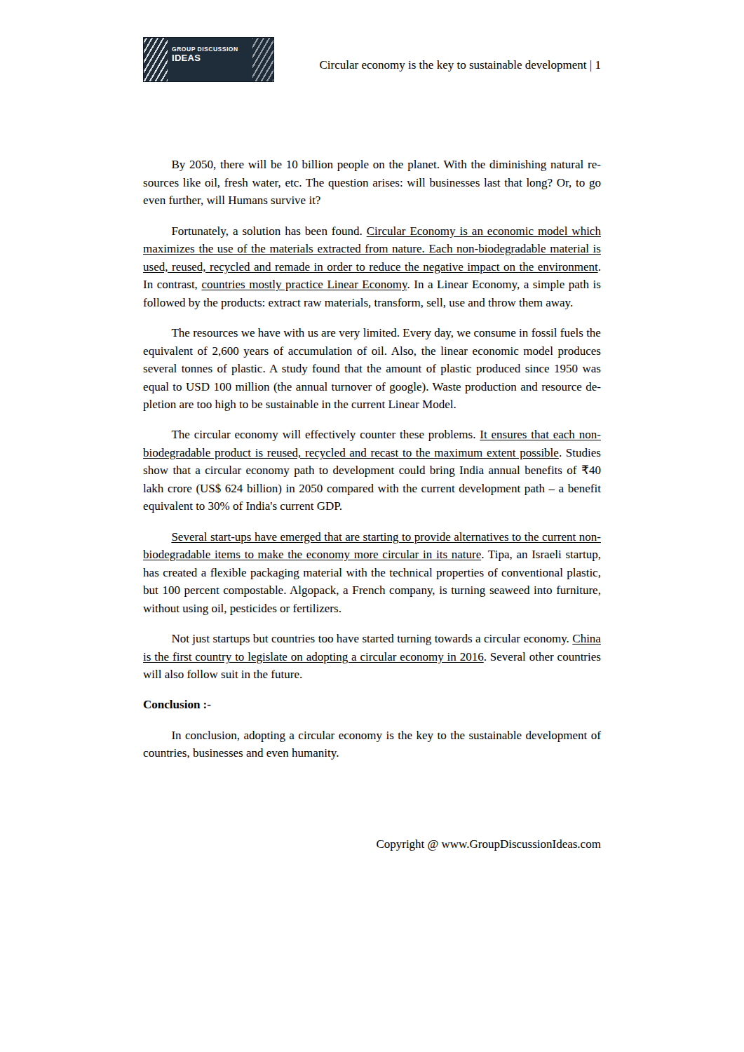GROUP DISCUSSION
IDEAS
Circular economy is the key to sustainable development | 1
By 2050, there will be 10 billion people on the planet. With the diminishing natural resources like oil, fresh water, etc. The question arises: will businesses last that long? Or, to go even further, will Humans survive it?
Fortunately, a solution has been found. Circular Economy is an economic model which maximizes the use of the materials extracted from nature. Each non-biodegradable material is used, reused, recycled and remade in order to reduce the negative impact on the environment. In contrast, countries mostly practice Linear Economy. In a Linear Economy, a simple path is followed by the products: extract raw materials, transform, sell, use and throw them away.
The resources we have with us are very limited. Every day, we consume in fossil fuels the equivalent of 2,600 years of accumulation of oil. Also, the linear economic model produces several tonnes of plastic. A study found that the amount of plastic produced since 1950 was equal to USD 100 million (the annual turnover of google). Waste production and resource depletion are too high to be sustainable in the current Linear Model.
The circular economy will effectively counter these problems. It ensures that each non-biodegradable product is reused, recycled and recast to the maximum extent possible. Studies show that a circular economy path to development could bring India annual benefits of ₹40 lakh crore (US$ 624 billion) in 2050 compared with the current development path – a benefit equivalent to 30% of India's current GDP.
Several start-ups have emerged that are starting to provide alternatives to the current non-biodegradable items to make the economy more circular in its nature. Tipa, an Israeli startup, has created a flexible packaging material with the technical properties of conventional plastic, but 100 percent compostable. Algopack, a French company, is turning seaweed into furniture, without using oil, pesticides or fertilizers.
Not just startups but countries too have started turning towards a circular economy. China is the first country to legislate on adopting a circular economy in 2016. Several other countries will also follow suit in the future.
Conclusion :-
In conclusion, adopting a circular economy is the key to the sustainable development of countries, businesses and even humanity.
Copyright @ www.GroupDiscussionIdeas.com